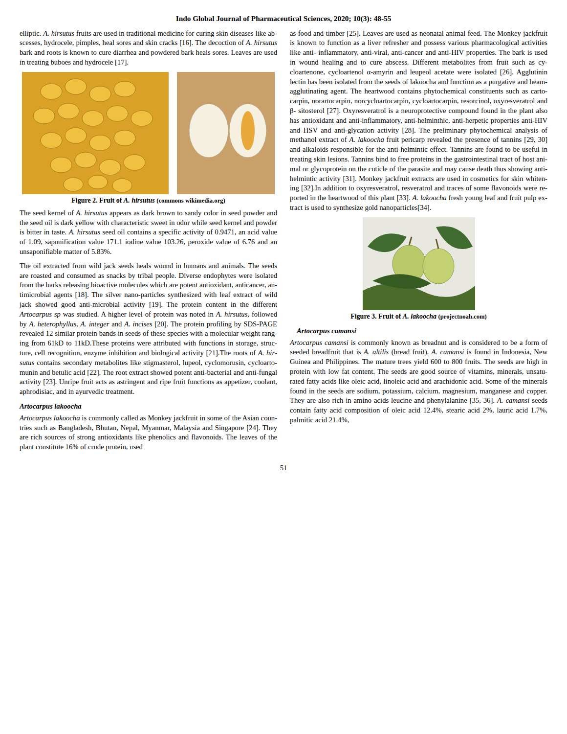Indo Global Journal of Pharmaceutical Sciences, 2020; 10(3): 48-55
elliptic. A. hirsutus fruits are used in traditional medicine for curing skin diseases like abscesses, hydrocele, pimples, heal sores and skin cracks [16]. The decoction of A. hirsutus bark and roots is known to cure diarrhea and powdered bark heals sores. Leaves are used in treating buboes and hydrocele [17].
Figure 2. Fruit of A. hirsutus (commons wikimedia.org)
The seed kernel of A. hirsutus appears as dark brown to sandy color in seed powder and the seed oil is dark yellow with characteristic sweet in odor while seed kernel and powder is bitter in taste. A. hirsutus seed oil contains a specific activity of 0.9471, an acid value of 1.09, saponification value 171.1 iodine value 103.26, peroxide value of 6.76 and an unsaponifiable matter of 5.83%.
The oil extracted from wild jack seeds heals wound in humans and animals. The seeds are roasted and consumed as snacks by tribal people. Diverse endophytes were isolated from the barks releasing bioactive molecules which are potent antioxidant, anticancer, antimicrobial agents [18]. The silver nano-particles synthesized with leaf extract of wild jack showed good anti-microbial activity [19]. The protein content in the different Artocarpus sp was studied. A higher level of protein was noted in A. hirsutus, followed by A. heterophyllus, A. integer and A. incises [20]. The protein profiling by SDS-PAGE revealed 12 similar protein bands in seeds of these species with a molecular weight ranging from 61kD to 11kD.These proteins were attributed with functions in storage, structure, cell recognition, enzyme inhibition and biological activity [21].The roots of A. hirsutus contains secondary metabolites like stigmasterol, lupeol, cyclomorusin, cycloartomunin and betulic acid [22]. The root extract showed potent anti-bacterial and anti-fungal activity [23]. Unripe fruit acts as astringent and ripe fruit functions as appetizer, coolant, aphrodisiac, and in ayurvedic treatment.
Artocarpus lakoocha
Artocarpus lakoocha is commonly called as Monkey jackfruit in some of the Asian countries such as Bangladesh, Bhutan, Nepal, Myanmar, Malaysia and Singapore [24]. They are rich sources of strong antioxidants like phenolics and flavonoids. The leaves of the plant constitute 16% of crude protein, used
as food and timber [25]. Leaves are used as neonatal animal feed. The Monkey jackfruit is known to function as a liver refresher and possess various pharmacological activities like anti- inflammatory, anti-viral, anti-cancer and anti-HIV properties. The bark is used in wound healing and to cure abscess. Different metabolites from fruit such as cycloartenone, cycloartenol α-amyrin and leupeol acetate were isolated [26]. Agglutinin lectin has been isolated from the seeds of lakoocha and function as a purgative and heamagglutinating agent. The heartwood contains phytochemical constituents such as cartocarpin, norartocarpin, norcycloartocarpin, cycloartocarpin, resorcinol, oxyresveratrol and β- sitosterol [27]. Oxyresveratrol is a neuroprotective compound found in the plant also has antioxidant and anti-inflammatory, anti-helminthic, anti-herpetic properties anti-HIV and HSV and anti-glycation activity [28]. The preliminary phytochemical analysis of methanol extract of A. lakoocha fruit pericarp revealed the presence of tannins [29, 30] and alkaloids responsible for the anti-helmintic effect. Tannins are found to be useful in treating skin lesions. Tannins bind to free proteins in the gastrointestinal tract of host animal or glycoprotein on the cuticle of the parasite and may cause death thus showing anti-helmintic activity [31]. Monkey jackfruit extracts are used in cosmetics for skin whitening [32].In addition to oxyresveratrol, resveratrol and traces of some flavonoids were reported in the heartwood of this plant [33]. A. lakoocha fresh young leaf and fruit pulp extract is used to synthesize gold nanoparticles[34].
Figure 3. Fruit of A. lakoocha (projectnoah.com)
Artocarpus camansi
Artocarpus camansi is commonly known as breadnut and is considered to be a form of seeded breadfruit that is A. altilis (bread fruit). A. camansi is found in Indonesia, New Guinea and Philippines. The mature trees yield 600 to 800 fruits. The seeds are high in protein with low fat content. The seeds are good source of vitamins, minerals, unsaturated fatty acids like oleic acid, linoleic acid and arachidonic acid. Some of the minerals found in the seeds are sodium, potassium, calcium, magnesium, manganese and copper. They are also rich in amino acids leucine and phenylalanine [35, 36]. A. camansi seeds contain fatty acid composition of oleic acid 12.4%, stearic acid 2%, lauric acid 1.7%, palmitic acid 21.4%,
51